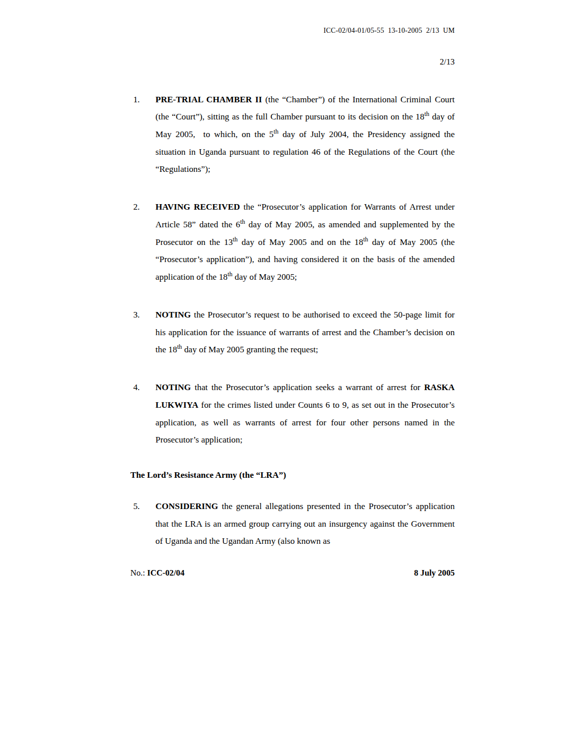ICC-02/04-01/05-55 13-10-2005 2/13 UM
2/13
PRE-TRIAL CHAMBER II (the “Chamber”) of the International Criminal Court (the “Court”), sitting as the full Chamber pursuant to its decision on the 18th day of May 2005, to which, on the 5th day of July 2004, the Presidency assigned the situation in Uganda pursuant to regulation 46 of the Regulations of the Court (the “Regulations”);
HAVING RECEIVED the “Prosecutor’s application for Warrants of Arrest under Article 58” dated the 6th day of May 2005, as amended and supplemented by the Prosecutor on the 13th day of May 2005 and on the 18th day of May 2005 (the “Prosecutor’s application”), and having considered it on the basis of the amended application of the 18th day of May 2005;
NOTING the Prosecutor’s request to be authorised to exceed the 50-page limit for his application for the issuance of warrants of arrest and the Chamber’s decision on the 18th day of May 2005 granting the request;
NOTING that the Prosecutor’s application seeks a warrant of arrest for RASKA LUKWIYA for the crimes listed under Counts 6 to 9, as set out in the Prosecutor’s application, as well as warrants of arrest for four other persons named in the Prosecutor’s application;
The Lord’s Resistance Army (the “LRA”)
CONSIDERING the general allegations presented in the Prosecutor’s application that the LRA is an armed group carrying out an insurgency against the Government of Uganda and the Ugandan Army (also known as
No.: ICC-02/04
8 July 2005